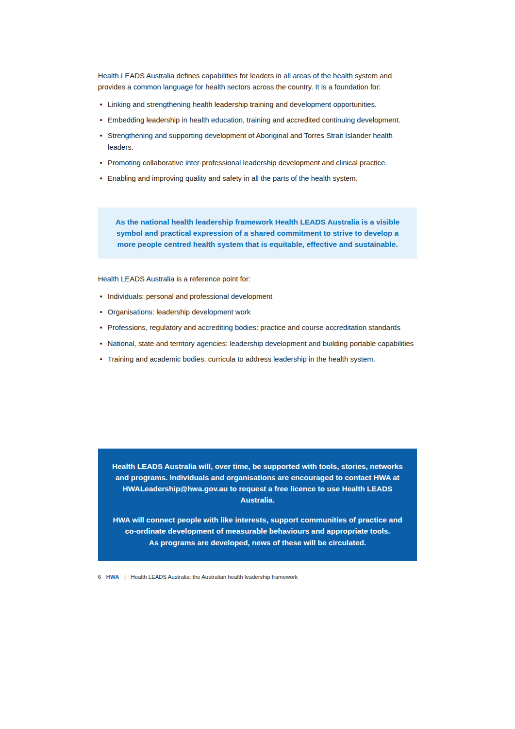Health LEADS Australia defines capabilities for leaders in all areas of the health system and provides a common language for health sectors across the country. It is a foundation for:
Linking and strengthening health leadership training and development opportunities.
Embedding leadership in health education, training and accredited continuing development.
Strengthening and supporting development of Aboriginal and Torres Strait Islander health leaders.
Promoting collaborative inter-professional leadership development and clinical practice.
Enabling and improving quality and safety in all the parts of the health system.
As the national health leadership framework Health LEADS Australia is a visible symbol and practical expression of a shared commitment to strive to develop a more people centred health system that is equitable, effective and sustainable.
Health LEADS Australia is a reference point for:
Individuals: personal and professional development
Organisations: leadership development work
Professions, regulatory and accrediting bodies: practice and course accreditation standards
National, state and territory agencies: leadership development and building portable capabilities
Training and academic bodies: curricula to address leadership in the health system.
Health LEADS Australia will, over time, be supported with tools, stories, networks and programs. Individuals and organisations are encouraged to contact HWA at HWALeadership@hwa.gov.au to request a free licence to use Health LEADS Australia.
HWA will connect people with like interests, support communities of practice and co-ordinate development of measurable behaviours and appropriate tools.
As programs are developed, news of these will be circulated.
6 HWA | Health LEADS Australia: the Australian health leadership framework